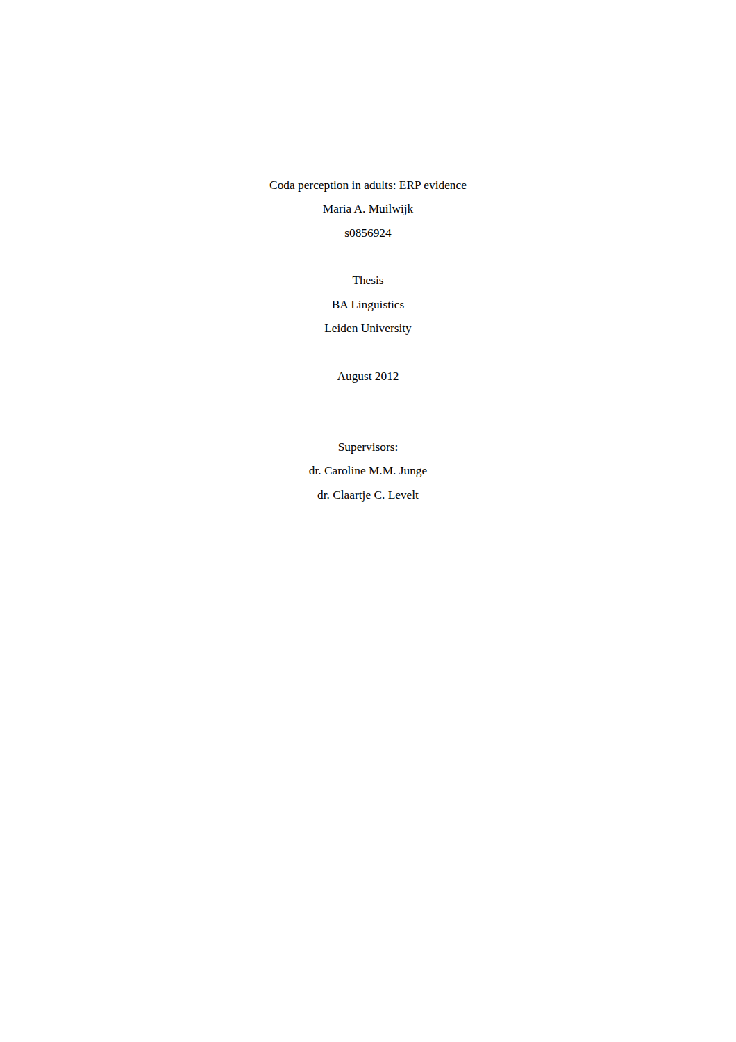Coda perception in adults: ERP evidence
Maria A. Muilwijk
s0856924
Thesis
BA Linguistics
Leiden University
August 2012
Supervisors:
dr. Caroline M.M. Junge
dr. Claartje C. Levelt